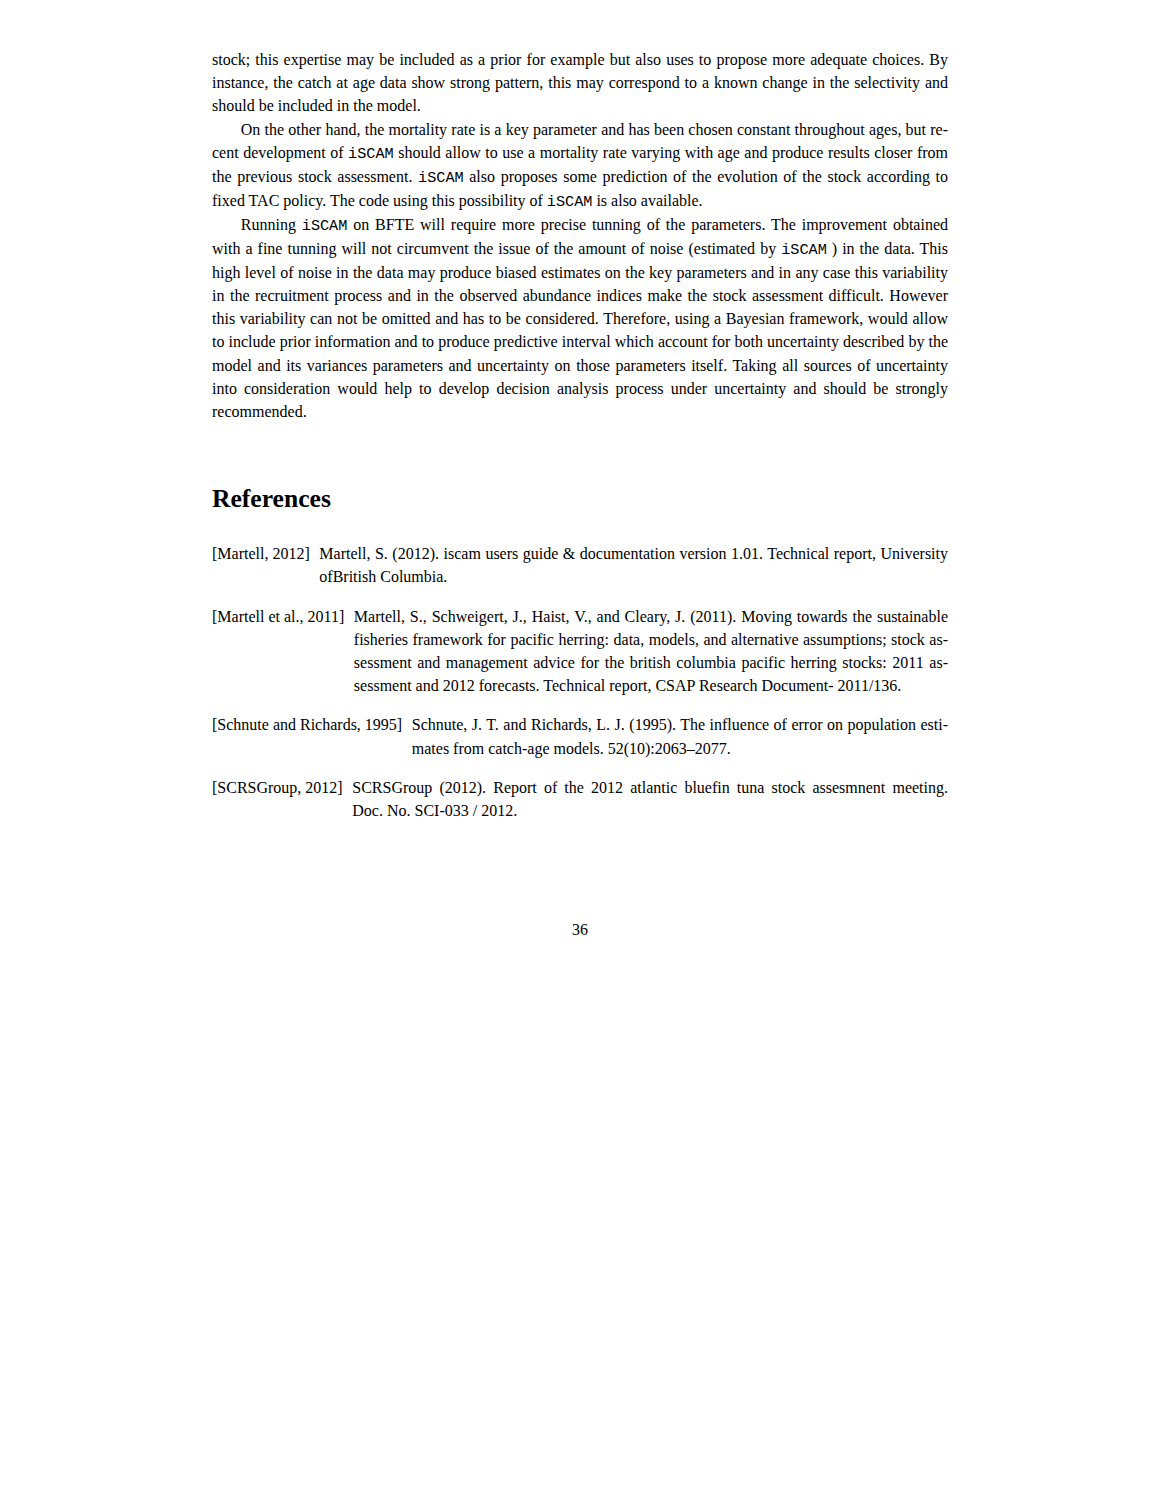stock; this expertise may be included as a prior for example but also uses to propose more adequate choices. By instance, the catch at age data show strong pattern, this may correspond to a known change in the selectivity and should be included in the model.
On the other hand, the mortality rate is a key parameter and has been chosen constant throughout ages, but recent development of iSCAM should allow to use a mortality rate varying with age and produce results closer from the previous stock assessment. iSCAM also proposes some prediction of the evolution of the stock according to fixed TAC policy. The code using this possibility of iSCAM is also available.
Running iSCAM on BFTE will require more precise tunning of the parameters. The improvement obtained with a fine tunning will not circumvent the issue of the amount of noise (estimated by iSCAM ) in the data. This high level of noise in the data may produce biased estimates on the key parameters and in any case this variability in the recruitment process and in the observed abundance indices make the stock assessment difficult. However this variability can not be omitted and has to be considered. Therefore, using a Bayesian framework, would allow to include prior information and to produce predictive interval which account for both uncertainty described by the model and its variances parameters and uncertainty on those parameters itself. Taking all sources of uncertainty into consideration would help to develop decision analysis process under uncertainty and should be strongly recommended.
References
[Martell, 2012]
Martell, S. (2012). iscam users guide & documentation version 1.01. Technical report, University ofBritish Columbia.
[Martell et al., 2011]
Martell, S., Schweigert, J., Haist, V., and Cleary, J. (2011). Moving towards the sustainable fisheries framework for pacific herring: data, models, and alternative assumptions; stock assessment and management advice for the british columbia pacific herring stocks: 2011 assessment and 2012 forecasts. Technical report, CSAP Research Document- 2011/136.
[Schnute and Richards, 1995]
Schnute, J. T. and Richards, L. J. (1995). The influence of error on population estimates from catch-age models. 52(10):2063–2077.
[SCRSGroup, 2012]
SCRSGroup (2012). Report of the 2012 atlantic bluefin tuna stock assesmnent meeting. Doc. No. SCI-033 / 2012.
36